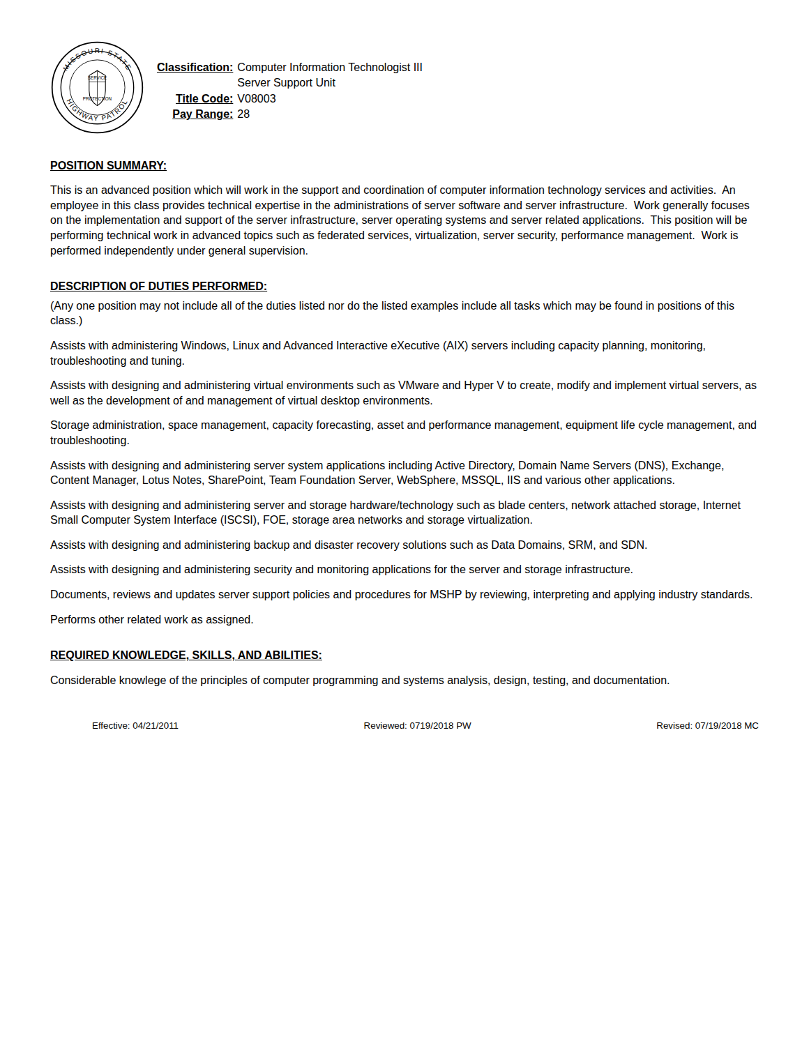MISSOURI STATE HIGHWAY PATROL SERVICE PROTECTION
| Classification: | Computer Information Technologist III |
| | Server Support Unit |
| Title Code: | V08003 |
| Pay Range: | 28 |
POSITION SUMMARY:
This is an advanced position which will work in the support and coordination of computer information technology services and activities. An employee in this class provides technical expertise in the administrations of server software and server infrastructure. Work generally focuses on the implementation and support of the server infrastructure, server operating systems and server related applications. This position will be performing technical work in advanced topics such as federated services, virtualization, server security, performance management. Work is performed independently under general supervision.
DESCRIPTION OF DUTIES PERFORMED:
(Any one position may not include all of the duties listed nor do the listed examples include all tasks which may be found in positions of this class.)
Assists with administering Windows, Linux and Advanced Interactive eXecutive (AIX) servers including capacity planning, monitoring, troubleshooting and tuning.
Assists with designing and administering virtual environments such as VMware and Hyper V to create, modify and implement virtual servers, as well as the development of and management of virtual desktop environments.
Storage administration, space management, capacity forecasting, asset and performance management, equipment life cycle management, and troubleshooting.
Assists with designing and administering server system applications including Active Directory, Domain Name Servers (DNS), Exchange, Content Manager, Lotus Notes, SharePoint, Team Foundation Server, WebSphere, MSSQL, IIS and various other applications.
Assists with designing and administering server and storage hardware/technology such as blade centers, network attached storage, Internet Small Computer System Interface (ISCSI), FOE, storage area networks and storage virtualization.
Assists with designing and administering backup and disaster recovery solutions such as Data Domains, SRM, and SDN.
Assists with designing and administering security and monitoring applications for the server and storage infrastructure.
Documents, reviews and updates server support policies and procedures for MSHP by reviewing, interpreting and applying industry standards.
Performs other related work as assigned.
REQUIRED KNOWLEDGE, SKILLS, AND ABILITIES:
Considerable knowlege of the principles of computer programming and systems analysis, design, testing, and documentation.
Effective: 04/21/2011 Reviewed: 0719/2018 PW Revised: 07/19/2018 MC